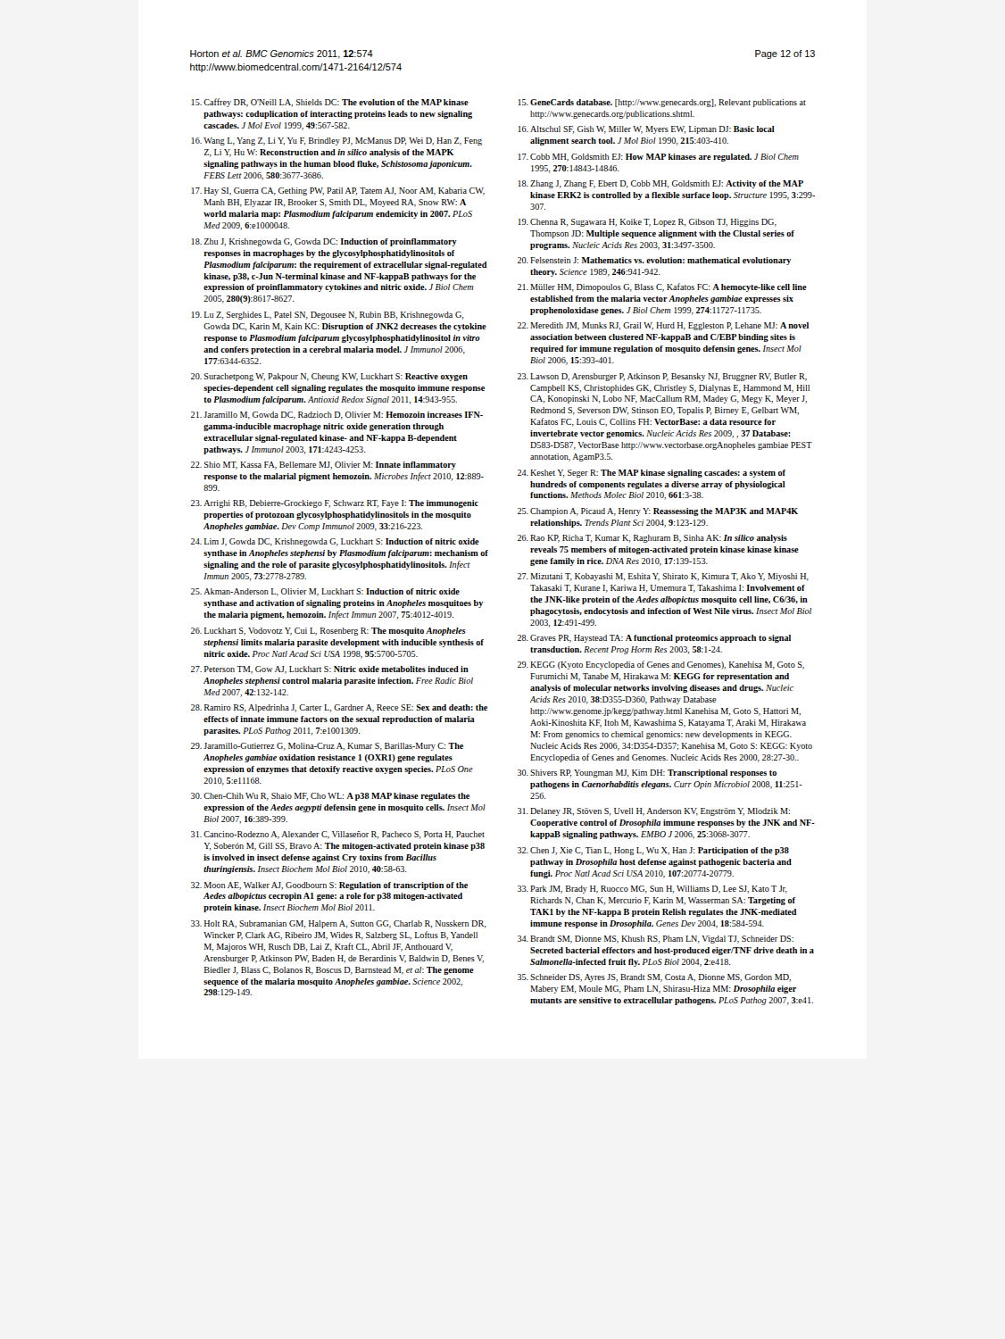Horton et al. BMC Genomics 2011, 12:574
http://www.biomedcentral.com/1471-2164/12/574
Page 12 of 13
Caffrey DR, O'Neill LA, Shields DC: The evolution of the MAP kinase pathways: coduplication of interacting proteins leads to new signaling cascades. J Mol Evol 1999, 49:567-582.
Wang L, Yang Z, Li Y, Yu F, Brindley PJ, McManus DP, Wei D, Han Z, Feng Z, Li Y, Hu W: Reconstruction and in silico analysis of the MAPK signaling pathways in the human blood fluke, Schistosoma japonicum. FEBS Lett 2006, 580:3677-3686.
Hay SI, Guerra CA, Gething PW, Patil AP, Tatem AJ, Noor AM, Kabaria CW, Manh BH, Elyazar IR, Brooker S, Smith DL, Moyeed RA, Snow RW: A world malaria map: Plasmodium falciparum endemicity in 2007. PLoS Med 2009, 6:e1000048.
Zhu J, Krishnegowda G, Gowda DC: Induction of proinflammatory responses in macrophages by the glycosylphosphatidylinositols of Plasmodium falciparum: the requirement of extracellular signal-regulated kinase, p38, c-Jun N-terminal kinase and NF-kappaB pathways for the expression of proinflammatory cytokines and nitric oxide. J Biol Chem 2005, 280(9):8617-8627.
Lu Z, Serghides L, Patel SN, Degousee N, Rubin BB, Krishnegowda G, Gowda DC, Karin M, Kain KC: Disruption of JNK2 decreases the cytokine response to Plasmodium falciparum glycosylphosphatidylinositol in vitro and confers protection in a cerebral malaria model. J Immunol 2006, 177:6344-6352.
Surachetpong W, Pakpour N, Cheung KW, Luckhart S: Reactive oxygen species-dependent cell signaling regulates the mosquito immune response to Plasmodium falciparum. Antioxid Redox Signal 2011, 14:943-955.
Jaramillo M, Gowda DC, Radzioch D, Olivier M: Hemozoin increases IFN-gamma-inducible macrophage nitric oxide generation through extracellular signal-regulated kinase- and NF-kappa B-dependent pathways. J Immunol 2003, 171:4243-4253.
Shio MT, Kassa FA, Bellemare MJ, Olivier M: Innate inflammatory response to the malarial pigment hemozoin. Microbes Infect 2010, 12:889-899.
Arrighi RB, Debierre-Grockiego F, Schwarz RT, Faye I: The immunogenic properties of protozoan glycosylphosphatidylinositols in the mosquito Anopheles gambiae. Dev Comp Immunol 2009, 33:216-223.
Lim J, Gowda DC, Krishnegowda G, Luckhart S: Induction of nitric oxide synthase in Anopheles stephensi by Plasmodium falciparum: mechanism of signaling and the role of parasite glycosylphosphatidylinositols. Infect Immun 2005, 73:2778-2789.
Akman-Anderson L, Olivier M, Luckhart S: Induction of nitric oxide synthase and activation of signaling proteins in Anopheles mosquitoes by the malaria pigment, hemozoin. Infect Immun 2007, 75:4012-4019.
Luckhart S, Vodovotz Y, Cui L, Rosenberg R: The mosquito Anopheles stephensi limits malaria parasite development with inducible synthesis of nitric oxide. Proc Natl Acad Sci USA 1998, 95:5700-5705.
Peterson TM, Gow AJ, Luckhart S: Nitric oxide metabolites induced in Anopheles stephensi control malaria parasite infection. Free Radic Biol Med 2007, 42:132-142.
Ramiro RS, Alpedrinha J, Carter L, Gardner A, Reece SE: Sex and death: the effects of innate immune factors on the sexual reproduction of malaria parasites. PLoS Pathog 2011, 7:e1001309.
Jaramillo-Gutierrez G, Molina-Cruz A, Kumar S, Barillas-Mury C: The Anopheles gambiae oxidation resistance 1 (OXR1) gene regulates expression of enzymes that detoxify reactive oxygen species. PLoS One 2010, 5:e11168.
Chen-Chih Wu R, Shaio MF, Cho WL: A p38 MAP kinase regulates the expression of the Aedes aegypti defensin gene in mosquito cells. Insect Mol Biol 2007, 16:389-399.
Cancino-Rodezno A, Alexander C, Villaseñor R, Pacheco S, Porta H, Pauchet Y, Soberón M, Gill SS, Bravo A: The mitogen-activated protein kinase p38 is involved in insect defense against Cry toxins from Bacillus thuringiensis. Insect Biochem Mol Biol 2010, 40:58-63.
Moon AE, Walker AJ, Goodbourn S: Regulation of transcription of the Aedes albopictus cecropin A1 gene: a role for p38 mitogen-activated protein kinase. Insect Biochem Mol Biol 2011.
Holt RA, Subramanian GM, Halpern A, Sutton GG, Charlab R, Nusskern DR, Wincker P, Clark AG, Ribeiro JM, Wides R, Salzberg SL, Loftus B, Yandell M, Majoros WH, Rusch DB, Lai Z, Kraft CL, Abril JF, Anthouard V, Arensburger P, Atkinson PW, Baden H, de Berardinis V, Baldwin D, Benes V, Biedler J, Blass C, Bolanos R, Boscus D, Barnstead M, et al: The genome sequence of the malaria mosquito Anopheles gambiae. Science 2002, 298:129-149.
GeneCards database. [http://www.genecards.org], Relevant publications at http://www.genecards.org/publications.shtml.
Altschul SF, Gish W, Miller W, Myers EW, Lipman DJ: Basic local alignment search tool. J Mol Biol 1990, 215:403-410.
Cobb MH, Goldsmith EJ: How MAP kinases are regulated. J Biol Chem 1995, 270:14843-14846.
Zhang J, Zhang F, Ebert D, Cobb MH, Goldsmith EJ: Activity of the MAP kinase ERK2 is controlled by a flexible surface loop. Structure 1995, 3:299-307.
Chenna R, Sugawara H, Koike T, Lopez R, Gibson TJ, Higgins DG, Thompson JD: Multiple sequence alignment with the Clustal series of programs. Nucleic Acids Res 2003, 31:3497-3500.
Felsenstein J: Mathematics vs. evolution: mathematical evolutionary theory. Science 1989, 246:941-942.
Müller HM, Dimopoulos G, Blass C, Kafatos FC: A hemocyte-like cell line established from the malaria vector Anopheles gambiae expresses six prophenoloxidase genes. J Biol Chem 1999, 274:11727-11735.
Meredith JM, Munks RJ, Grail W, Hurd H, Eggleston P, Lehane MJ: A novel association between clustered NF-kappaB and C/EBP binding sites is required for immune regulation of mosquito defensin genes. Insect Mol Biol 2006, 15:393-401.
Lawson D, Arensburger P, Atkinson P, Besansky NJ, Bruggner RV, Butler R, Campbell KS, Christophides GK, Christley S, Dialynas E, Hammond M, Hill CA, Konopinski N, Lobo NF, MacCallum RM, Madey G, Megy K, Meyer J, Redmond S, Severson DW, Stinson EO, Topalis P, Birney E, Gelbart WM, Kafatos FC, Louis C, Collins FH: VectorBase: a data resource for invertebrate vector genomics. Nucleic Acids Res 2009, , 37 Database: D583-D587, VectorBase http://www.vectorbase.orgAnopheles gambiae PEST annotation, AgamP3.5.
Keshet Y, Seger R: The MAP kinase signaling cascades: a system of hundreds of components regulates a diverse array of physiological functions. Methods Molec Biol 2010, 661:3-38.
Champion A, Picaud A, Henry Y: Reassessing the MAP3K and MAP4K relationships. Trends Plant Sci 2004, 9:123-129.
Rao KP, Richa T, Kumar K, Raghuram B, Sinha AK: In silico analysis reveals 75 members of mitogen-activated protein kinase kinase kinase gene family in rice. DNA Res 2010, 17:139-153.
Mizutani T, Kobayashi M, Eshita Y, Shirato K, Kimura T, Ako Y, Miyoshi H, Takasaki T, Kurane I, Kariwa H, Umemura T, Takashima I: Involvement of the JNK-like protein of the Aedes albopictus mosquito cell line, C6/36, in phagocytosis, endocytosis and infection of West Nile virus. Insect Mol Biol 2003, 12:491-499.
Graves PR, Haystead TA: A functional proteomics approach to signal transduction. Recent Prog Horm Res 2003, 58:1-24.
KEGG (Kyoto Encyclopedia of Genes and Genomes), Kanehisa M, Goto S, Furumichi M, Tanabe M, Hirakawa M: KEGG for representation and analysis of molecular networks involving diseases and drugs. Nucleic Acids Res 2010, 38:D355-D360, Pathway Database http://www.genome.jp/kegg/pathway.html Kanehisa M, Goto S, Hattori M, Aoki-Kinoshita KF, Itoh M, Kawashima S, Katayama T, Araki M, Hirakawa M: From genomics to chemical genomics: new developments in KEGG. Nucleic Acids Res 2006, 34:D354-D357; Kanehisa M, Goto S: KEGG: Kyoto Encyclopedia of Genes and Genomes. Nucleic Acids Res 2000, 28:27-30..
Shivers RP, Youngman MJ, Kim DH: Transcriptional responses to pathogens in Caenorhabditis elegans. Curr Opin Microbiol 2008, 11:251-256.
Delaney JR, Stöven S, Uvell H, Anderson KV, Engström Y, Mlodzik M: Cooperative control of Drosophila immune responses by the JNK and NF-kappaB signaling pathways. EMBO J 2006, 25:3068-3077.
Chen J, Xie C, Tian L, Hong L, Wu X, Han J: Participation of the p38 pathway in Drosophila host defense against pathogenic bacteria and fungi. Proc Natl Acad Sci USA 2010, 107:20774-20779.
Park JM, Brady H, Ruocco MG, Sun H, Williams D, Lee SJ, Kato T Jr, Richards N, Chan K, Mercurio F, Karin M, Wasserman SA: Targeting of TAK1 by the NF-kappa B protein Relish regulates the JNK-mediated immune response in Drosophila. Genes Dev 2004, 18:584-594.
Brandt SM, Dionne MS, Khush RS, Pham LN, Vigdal TJ, Schneider DS: Secreted bacterial effectors and host-produced eiger/TNF drive death in a Salmonella-infected fruit fly. PLoS Biol 2004, 2:e418.
Schneider DS, Ayres JS, Brandt SM, Costa A, Dionne MS, Gordon MD, Mabery EM, Moule MG, Pham LN, Shirasu-Hiza MM: Drosophila eiger mutants are sensitive to extracellular pathogens. PLoS Pathog 2007, 3:e41.